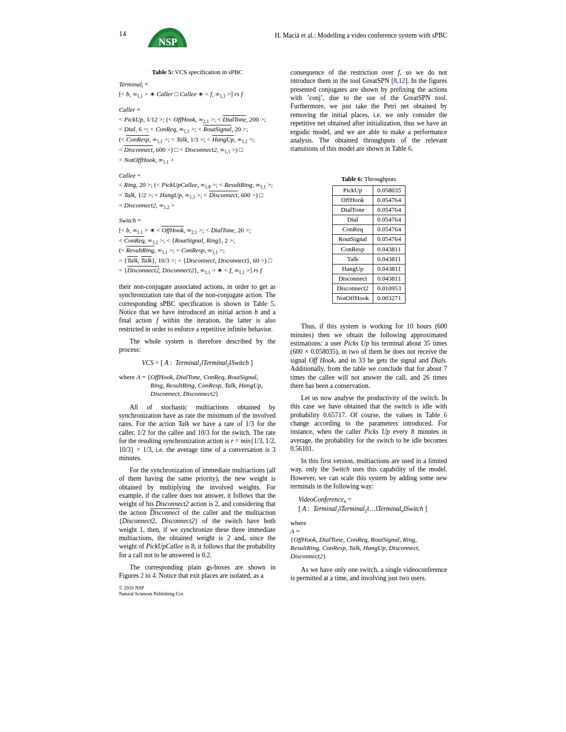14
NSP
H. Macià et al.: Modelling a video conference system with sPBC
Table 5: VCS specification in sPBC
Terminali =
[< b, ∞1,1 > ∗ Caller □ Callee ∗ < f, ∞1,1 >] rs f
Caller =
< PickUp, 1/12 >; (< OffHook, ∞2,1 >; < DialTone, 200 >;
< Dial, 6 >; < ConReq, ∞1,1 >; < RoutSignal, 20 >;
(< ConResp, ∞1,1 >; < Talk, 1/3 >; < HangUp, ∞1,1 >;
< Disconnect, 600 >) □ < Disconnect2, ∞1,1 >) □
< NotOffHook, ∞1,1 >
Callee =
< Ring, 20 >; (< PickUpCallee, ∞1,8 >; < ResultRing, ∞1,1 >;
< Talk, 1/2 >; < HangUp, ∞1,1 >; < Disconnect, 600 >) □
< Disconnect2, ∞1,2 >
Switch =
[< b, ∞1,1 > ∗ < OffHook, ∞2,1 >; < DialTone, 20 >;
< ConReq, ∞1,1 >; < {RoutSignal, Ring}, 2 >;
(< ResultRing, ∞1,1 >; < ConResp, ∞1,1 >;
< {Talk, Talk}, 10/3 >; < {Disconnect, Disconnect}, 60 >) □
< {Disconnect2, Disconnect2}, ∞1,1 > ∗ < f, ∞1,1 >] rs f
their non-conjugate associated actions, in order to get as synchronization rate that of the non-conjugate action. The corresponding sPBC specification is shown in Table 5. Notice that we have introduced an initial action b and a final action f within the iteration, the latter is also restricted in order to enforce a repetitive infinite behavior.
The whole system is therefore described by the process:
VCS = [ A : Terminal1‖Terminal2‖Switch ]
where A = {OffHook, DialTone, ConReq, RoutSignal,
Ring, ResultRing, ConResp, Talk, HangUp,
Disconnect, Disconnect2}
All of stochastic multiactions obtained by synchronization have as rate the minimum of the involved rates. For the action Talk we have a rate of 1/3 for the caller, 1/2 for the callee and 10/3 for the switch. The rate for the resulting synchronization action is r = min{1/3, 1/2, 10/3} = 1/3, i.e. the average time of a conversation is 3 minutes.
For the synchronization of immediate multiactions (all of them having the same priority), the new weight is obtained by multiplying the involved weights. For example, if the callee does not answer, it follows that the weight of his Disconnect2 action is 2, and considering that the action Disconnect of the caller and the multiaction {Disconnect2, Disconnect2} of the switch have both weight 1, then, if we synchronize these three immediate multiactions, the obtained weight is 2 and, since the weight of PickUpCallee is 8, it follows that the probability for a call not to be answered is 0.2.
The corresponding plain gs-boxes are shown in Figures 2 to 4. Notice that exit places are isolated, as a
consequence of the restriction over f, so we do not introduce them in the tool GreatSPN [8,12]. In the figures presented conjugates are shown by prefixing the actions with ’conj’, due to the use of the GreatSPN tool. Furthermore, we just take the Petri net obtained by removing the initial places, i.e. we only consider the repetitive net obtained after initialization, thus we have an ergodic model, and we are able to make a performance analysis. The obtained throughputs of the relevant transitions of this model are shown in Table 6.
Table 6: Throughputs
| PickUp | 0.058035 |
| OffHook | 0.054764 |
| DialTone | 0.054764 |
| Dial | 0.054764 |
| ConReq | 0.054764 |
| RoutSignal | 0.054764 |
| ConResp | 0.043811 |
| Talk | 0.043811 |
| HangUp | 0.043811 |
| Disconnect | 0.043811 |
| Disconnect2 | 0.010953 |
| NotOffHook | 0.003271 |
Thus, if this system is working for 10 hours (600 minutes) then we obtain the following approximated estimations: a user Picks Up his terminal about 35 times (600 × 0.058035), in two of them he does not receive the signal Off Hook, and in 33 he gets the signal and Dials. Additionally, from the table we conclude that for about 7 times the callee will not answer the call, and 26 times there has been a conservation.
Let us now analyse the productivity of the switch. In this case we have obtained that the switch is idle with probability 0.65717. Of course, the values in Table 6 change according to the parameters introduced. For instance, when the caller Picks Up every 8 minutes in average, the probability for the switch to be idle becomes 0.56101.
In this first version, multiactions are used in a limited way, only the Switch uses this capability of the model. However, we can scale this system by adding some new terminals in the following way:
VideoConferencen =
[ A : Terminal1‖Terminal2‖…‖Terminaln‖Switch ]
where
A =
{OffHook, DialTone, ConReq, RoutSignal, Ring,
ResultRing, ConResp, Talk, HangUp, Disconnect,
Disconnect2}
As we have only one switch, a single videoconference is permitted at a time, and involving just two users.
© 2016 NSP
Natural Sciences Publishing Cor.